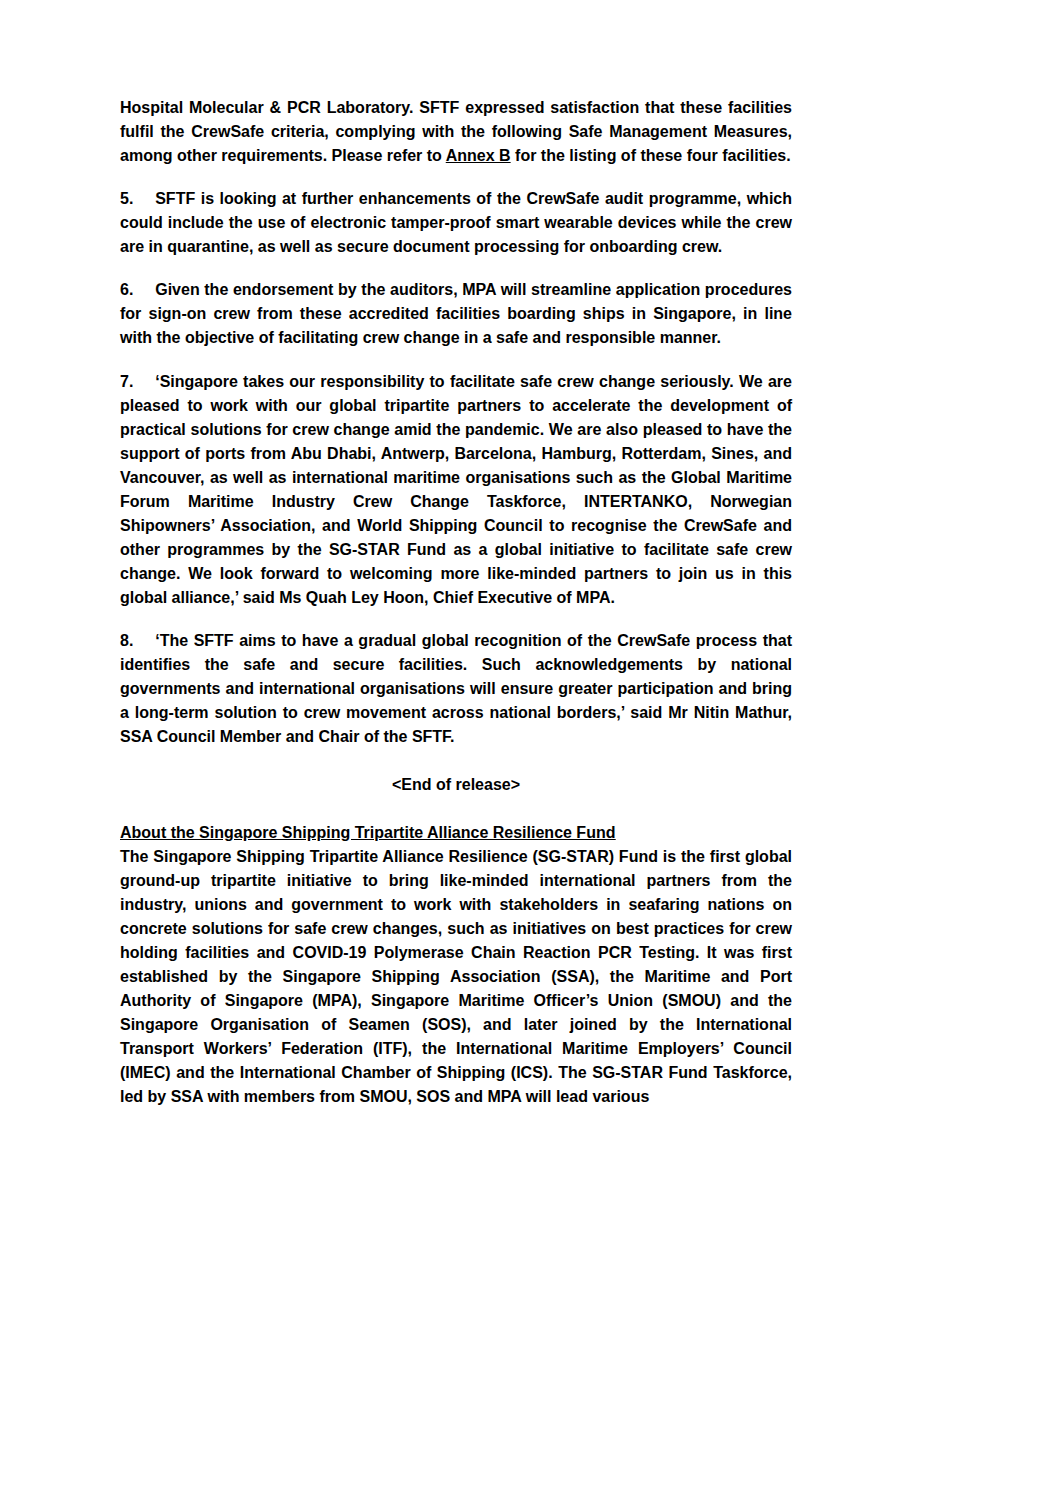Hospital Molecular & PCR Laboratory. SFTF expressed satisfaction that these facilities fulfil the CrewSafe criteria, complying with the following Safe Management Measures, among other requirements. Please refer to Annex B for the listing of these four facilities.
5. SFTF is looking at further enhancements of the CrewSafe audit programme, which could include the use of electronic tamper-proof smart wearable devices while the crew are in quarantine, as well as secure document processing for onboarding crew.
6. Given the endorsement by the auditors, MPA will streamline application procedures for sign-on crew from these accredited facilities boarding ships in Singapore, in line with the objective of facilitating crew change in a safe and responsible manner.
7.‘Singapore takes our responsibility to facilitate safe crew change seriously. We are pleased to work with our global tripartite partners to accelerate the development of practical solutions for crew change amid the pandemic. We are also pleased to have the support of ports from Abu Dhabi, Antwerp, Barcelona, Hamburg, Rotterdam, Sines, and Vancouver, as well as international maritime organisations such as the Global Maritime Forum Maritime Industry Crew Change Taskforce, INTERTANKO, Norwegian Shipowners’ Association, and World Shipping Council to recognise the CrewSafe and other programmes by the SG-STAR Fund as a global initiative to facilitate safe crew change. We look forward to welcoming more like-minded partners to join us in this global alliance,’ said Ms Quah Ley Hoon, Chief Executive of MPA.
8.‘The SFTF aims to have a gradual global recognition of the CrewSafe process that identifies the safe and secure facilities. Such acknowledgements by national governments and international organisations will ensure greater participation and bring a long-term solution to crew movement across national borders,’ said Mr Nitin Mathur, SSA Council Member and Chair of the SFTF.
<End of release>
About the Singapore Shipping Tripartite Alliance Resilience Fund
The Singapore Shipping Tripartite Alliance Resilience (SG-STAR) Fund is the first global ground-up tripartite initiative to bring like-minded international partners from the industry, unions and government to work with stakeholders in seafaring nations on concrete solutions for safe crew changes, such as initiatives on best practices for crew holding facilities and COVID-19 Polymerase Chain Reaction PCR Testing. It was first established by the Singapore Shipping Association (SSA), the Maritime and Port Authority of Singapore (MPA), Singapore Maritime Officer’s Union (SMOU) and the Singapore Organisation of Seamen (SOS), and later joined by the International Transport Workers’ Federation (ITF), the International Maritime Employers’ Council (IMEC) and the International Chamber of Shipping (ICS). The SG-STAR Fund Taskforce, led by SSA with members from SMOU, SOS and MPA will lead various